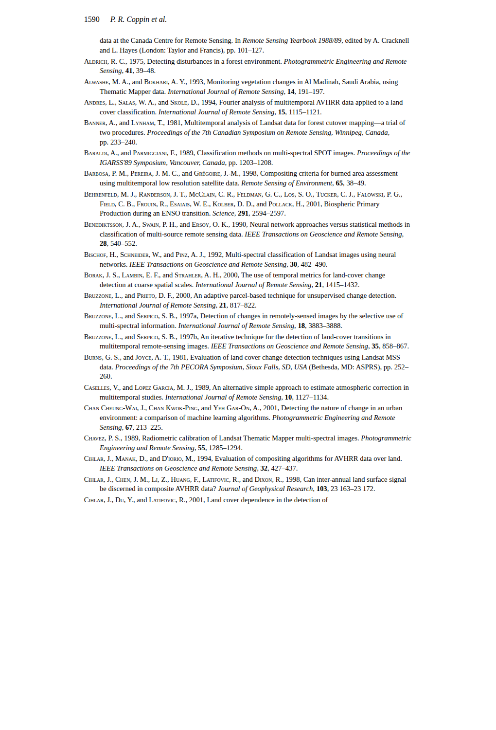1590 P. R. Coppin et al.
data at the Canada Centre for Remote Sensing. In Remote Sensing Yearbook 1988/89, edited by A. Cracknell and L. Hayes (London: Taylor and Francis), pp. 101–127.
Aldrich, R. C., 1975, Detecting disturbances in a forest environment. Photogrammetric Engineering and Remote Sensing, 41, 39–48.
Alwashe, M. A., and Bokhari, A. Y., 1993, Monitoring vegetation changes in Al Madinah, Saudi Arabia, using Thematic Mapper data. International Journal of Remote Sensing, 14, 191–197.
Andres, L., Salas, W. A., and Skole, D., 1994, Fourier analysis of multitemporal AVHRR data applied to a land cover classification. International Journal of Remote Sensing, 15, 1115–1121.
Banner, A., and Lynham, T., 1981, Multitemporal analysis of Landsat data for forest cutover mapping—a trial of two procedures. Proceedings of the 7th Canadian Symposium on Remote Sensing, Winnipeg, Canada, pp. 233–240.
Baraldi, A., and Parmiggiani, F., 1989, Classification methods on multi-spectral SPOT images. Proceedings of the IGARSS'89 Symposium, Vancouver, Canada, pp. 1203–1208.
Barbosa, P. M., Pereira, J. M. C., and Grégoire, J.-M., 1998, Compositing criteria for burned area assessment using multitemporal low resolution satellite data. Remote Sensing of Environment, 65, 38–49.
Behrenfeld, M. J., Randerson, J. T., McClain, C. R., Feldman, G. C., Los, S. O., Tucker, C. J., Falowski, P. G., Field, C. B., Frouin, R., Esaiais, W. E., Kolber, D. D., and Pollack, H., 2001, Biospheric Primary Production during an ENSO transition. Science, 291, 2594–2597.
Benediktsson, J. A., Swain, P. H., and Ersoy, O. K., 1990, Neural network approaches versus statistical methods in classification of multi-source remote sensing data. IEEE Transactions on Geoscience and Remote Sensing, 28, 540–552.
Bischof, H., Schneider, W., and Pinz, A. J., 1992, Multi-spectral classification of Landsat images using neural networks. IEEE Transactions on Geoscience and Remote Sensing, 30, 482–490.
Borak, J. S., Lambin, E. F., and Strahler, A. H., 2000, The use of temporal metrics for land-cover change detection at coarse spatial scales. International Journal of Remote Sensing, 21, 1415–1432.
Bruzzone, L., and Prieto, D. F., 2000, An adaptive parcel-based technique for unsupervised change detection. International Journal of Remote Sensing, 21, 817–822.
Bruzzone, L., and Serpico, S. B., 1997a, Detection of changes in remotely-sensed images by the selective use of multi-spectral information. International Journal of Remote Sensing, 18, 3883–3888.
Bruzzone, L., and Serpico, S. B., 1997b, An iterative technique for the detection of land-cover transitions in multitemporal remote-sensing images. IEEE Transactions on Geoscience and Remote Sensing, 35, 858–867.
Burns, G. S., and Joyce, A. T., 1981, Evaluation of land cover change detection techniques using Landsat MSS data. Proceedings of the 7th PECORA Symposium, Sioux Falls, SD, USA (Bethesda, MD: ASPRS), pp. 252–260.
Caselles, V., and Lopez Garcia, M. J., 1989, An alternative simple approach to estimate atmospheric correction in multitemporal studies. International Journal of Remote Sensing, 10, 1127–1134.
Chan Cheung-Wai, J., Chan Kwok-Ping, and Yeh Gar-On, A., 2001, Detecting the nature of change in an urban environment: a comparison of machine learning algorithms. Photogrammetric Engineering and Remote Sensing, 67, 213–225.
Chavez, P. S., 1989, Radiometric calibration of Landsat Thematic Mapper multi-spectral images. Photogrammetric Engineering and Remote Sensing, 55, 1285–1294.
Cihlar, J., Manak, D., and D'iorio, M., 1994, Evaluation of compositing algorithms for AVHRR data over land. IEEE Transactions on Geoscience and Remote Sensing, 32, 427–437.
Cihlar, J., Chen, J. M., Li, Z., Huang, F., Latifovic, R., and Dixon, R., 1998, Can inter-annual land surface signal be discerned in composite AVHRR data? Journal of Geophysical Research, 103, 23 163–23 172.
Cihlar, J., Du, Y., and Latifovic, R., 2001, Land cover dependence in the detection of